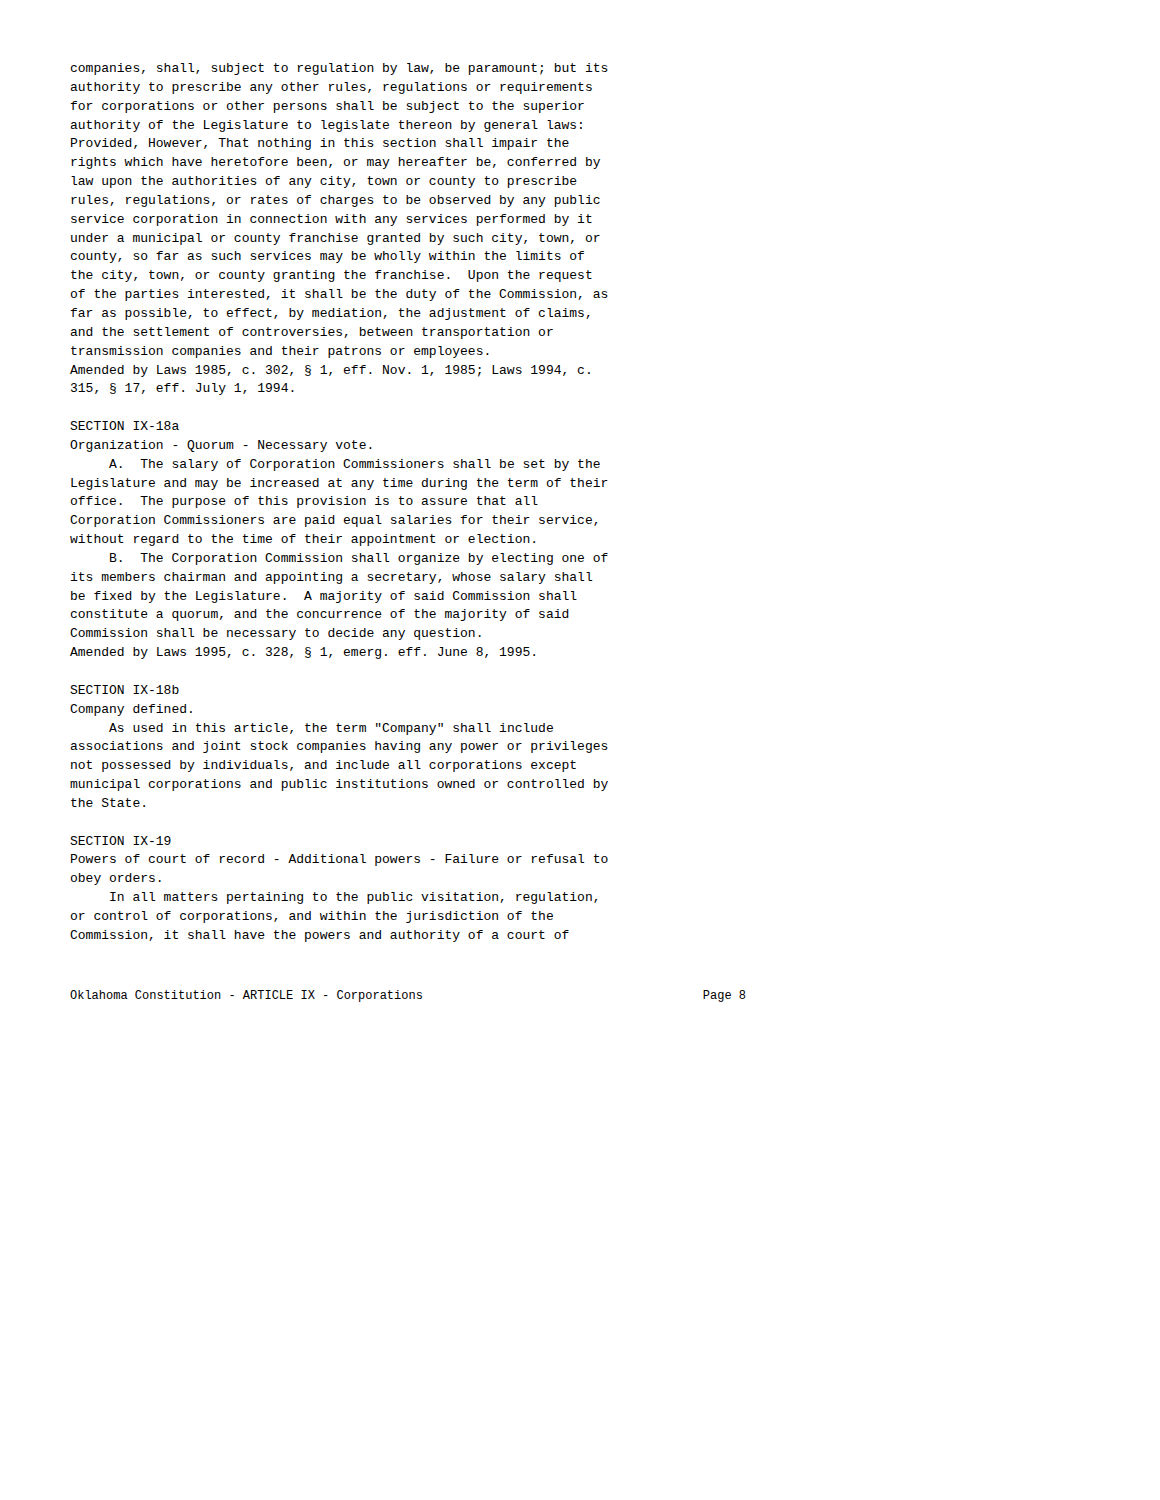companies, shall, subject to regulation by law, be paramount; but its authority to prescribe any other rules, regulations or requirements for corporations or other persons shall be subject to the superior authority of the Legislature to legislate thereon by general laws: Provided, However, That nothing in this section shall impair the rights which have heretofore been, or may hereafter be, conferred by law upon the authorities of any city, town or county to prescribe rules, regulations, or rates of charges to be observed by any public service corporation in connection with any services performed by it under a municipal or county franchise granted by such city, town, or county, so far as such services may be wholly within the limits of the city, town, or county granting the franchise. Upon the request of the parties interested, it shall be the duty of the Commission, as far as possible, to effect, by mediation, the adjustment of claims, and the settlement of controversies, between transportation or transmission companies and their patrons or employees.
Amended by Laws 1985, c. 302, § 1, eff. Nov. 1, 1985; Laws 1994, c. 315, § 17, eff. July 1, 1994.
SECTION IX-18a
Organization - Quorum - Necessary vote.
A. The salary of Corporation Commissioners shall be set by the Legislature and may be increased at any time during the term of their office. The purpose of this provision is to assure that all Corporation Commissioners are paid equal salaries for their service, without regard to the time of their appointment or election.
B. The Corporation Commission shall organize by electing one of its members chairman and appointing a secretary, whose salary shall be fixed by the Legislature. A majority of said Commission shall constitute a quorum, and the concurrence of the majority of said Commission shall be necessary to decide any question.
Amended by Laws 1995, c. 328, § 1, emerg. eff. June 8, 1995.
SECTION IX-18b
Company defined.
As used in this article, the term "Company" shall include associations and joint stock companies having any power or privileges not possessed by individuals, and include all corporations except municipal corporations and public institutions owned or controlled by the State.
SECTION IX-19
Powers of court of record - Additional powers - Failure or refusal to obey orders.
In all matters pertaining to the public visitation, regulation, or control of corporations, and within the jurisdiction of the Commission, it shall have the powers and authority of a court of
Oklahoma Constitution - ARTICLE IX - Corporations Page 8